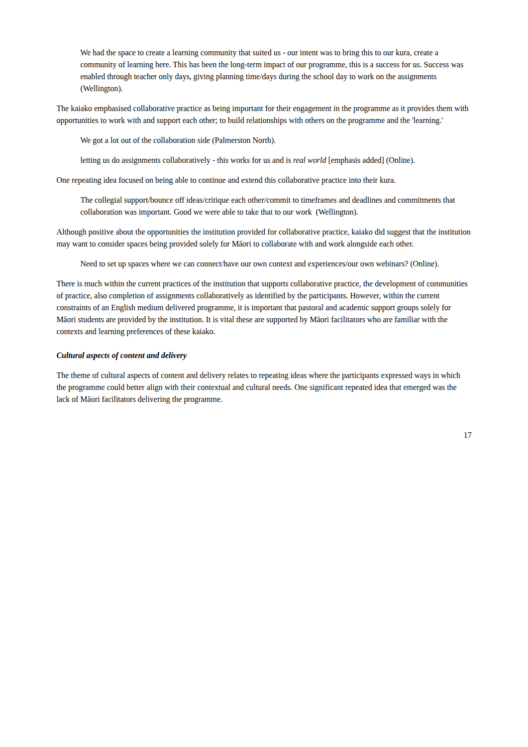We had the space to create a learning community that suited us - our intent was to bring this to our kura, create a community of learning here. This has been the long-term impact of our programme, this is a success for us. Success was enabled through teacher only days, giving planning time/days during the school day to work on the assignments (Wellington).
The kaiako emphasised collaborative practice as being important for their engagement in the programme as it provides them with opportunities to work with and support each other; to build relationships with others on the programme and the 'learning.'
We got a lot out of the collaboration side (Palmerston North).
letting us do assignments collaboratively - this works for us and is real world [emphasis added] (Online).
One repeating idea focused on being able to continue and extend this collaborative practice into their kura.
The collegial support/bounce off ideas/critique each other/commit to timeframes and deadlines and commitments that collaboration was important. Good we were able to take that to our work (Wellington).
Although positive about the opportunities the institution provided for collaborative practice, kaiako did suggest that the institution may want to consider spaces being provided solely for Māori to collaborate with and work alongside each other.
Need to set up spaces where we can connect/have our own context and experiences/our own webinars? (Online).
There is much within the current practices of the institution that supports collaborative practice, the development of communities of practice, also completion of assignments collaboratively as identified by the participants. However, within the current constraints of an English medium delivered programme, it is important that pastoral and academic support groups solely for Māori students are provided by the institution. It is vital these are supported by Māori facilitators who are familiar with the contexts and learning preferences of these kaiako.
Cultural aspects of content and delivery
The theme of cultural aspects of content and delivery relates to repeating ideas where the participants expressed ways in which the programme could better align with their contextual and cultural needs. One significant repeated idea that emerged was the lack of Māori facilitators delivering the programme.
17